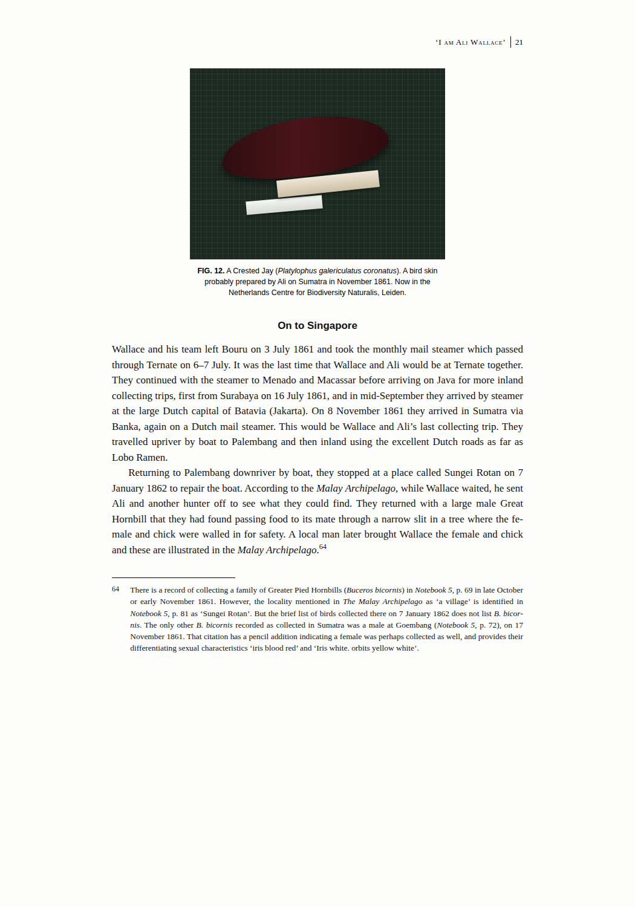‘I am Ali Wallace’21
FIG. 12. A Crested Jay (Platylophus galericulatus coronatus). A bird skin probably prepared by Ali on Sumatra in November 1861. Now in the Netherlands Centre for Biodiversity Naturalis, Leiden.
On to Singapore
Wallace and his team left Bouru on 3 July 1861 and took the monthly mail steamer which passed through Ternate on 6–7 July. It was the last time that Wallace and Ali would be at Ternate together. They continued with the steamer to Menado and Macassar before arriving on Java for more inland collecting trips, first from Surabaya on 16 July 1861, and in mid-September they arrived by steamer at the large Dutch capital of Batavia (Jakarta). On 8 November 1861 they arrived in Sumatra via Banka, again on a Dutch mail steamer. This would be Wallace and Ali’s last collecting trip. They travelled upriver by boat to Palembang and then inland using the excellent Dutch roads as far as Lobo Ramen.
Returning to Palembang downriver by boat, they stopped at a place called Sungei Rotan on 7 January 1862 to repair the boat. According to the Malay Archipelago, while Wallace waited, he sent Ali and another hunter off to see what they could find. They returned with a large male Great Hornbill that they had found passing food to its mate through a narrow slit in a tree where the female and chick were walled in for safety. A local man later brought Wallace the female and chick and these are illustrated in the Malay Archipelago.64
64 There is a record of collecting a family of Greater Pied Hornbills (Buceros bicornis) in Notebook 5, p. 69 in late October or early November 1861. However, the locality mentioned in The Malay Archipelago as ‘a village’ is identified in Notebook 5, p. 81 as ‘Sungei Rotan’. But the brief list of birds collected there on 7 January 1862 does not list B. bicornis. The only other B. bicornis recorded as collected in Sumatra was a male at Goembang (Notebook 5, p. 72), on 17 November 1861. That citation has a pencil addition indicating a female was perhaps collected as well, and provides their differentiating sexual characteristics ‘iris blood red’ and ‘Iris white. orbits yellow white’.